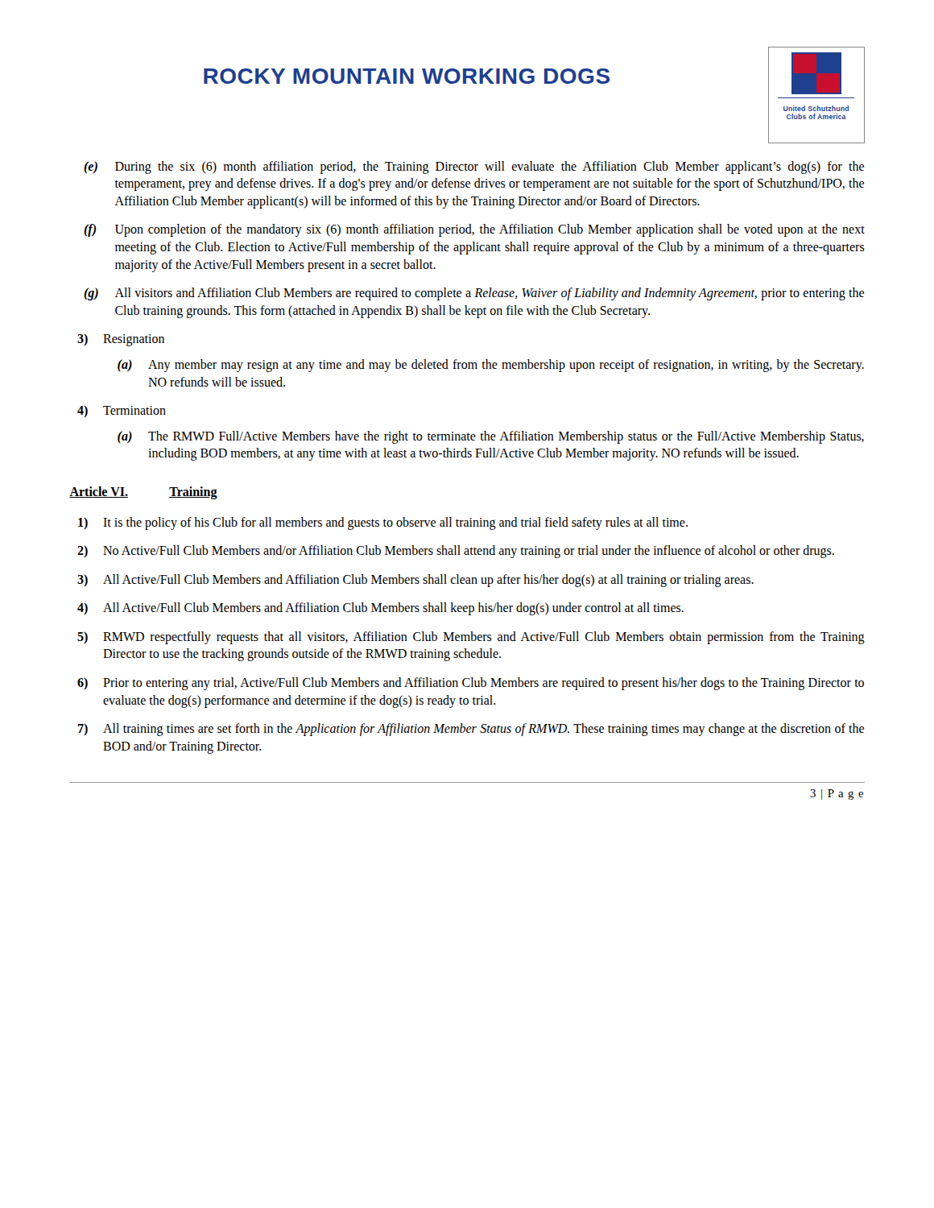United Schutzhund
Clubs of America
Rocky Mountain Working Dogs
(e) During the six (6) month affiliation period, the Training Director will evaluate the Affiliation Club Member applicant’s dog(s) for the temperament, prey and defense drives. If a dog's prey and/or defense drives or temperament are not suitable for the sport of Schutzhund/IPO, the Affiliation Club Member applicant(s) will be informed of this by the Training Director and/or Board of Directors.
(f) Upon completion of the mandatory six (6) month affiliation period, the Affiliation Club Member application shall be voted upon at the next meeting of the Club. Election to Active/Full membership of the applicant shall require approval of the Club by a minimum of a three-quarters majority of the Active/Full Members present in a secret ballot.
(g) All visitors and Affiliation Club Members are required to complete a Release, Waiver of Liability and Indemnity Agreement, prior to entering the Club training grounds. This form (attached in Appendix B) shall be kept on file with the Club Secretary.
3) Resignation
(a) Any member may resign at any time and may be deleted from the membership upon receipt of resignation, in writing, by the Secretary. NO refunds will be issued.
4) Termination
(a) The RMWD Full/Active Members have the right to terminate the Affiliation Membership status or the Full/Active Membership Status, including BOD members, at any time with at least a two-thirds Full/Active Club Member majority. NO refunds will be issued.
Article VI. Training
1) It is the policy of his Club for all members and guests to observe all training and trial field safety rules at all time.
2) No Active/Full Club Members and/or Affiliation Club Members shall attend any training or trial under the influence of alcohol or other drugs.
3) All Active/Full Club Members and Affiliation Club Members shall clean up after his/her dog(s) at all training or trialing areas.
4) All Active/Full Club Members and Affiliation Club Members shall keep his/her dog(s) under control at all times.
5) RMWD respectfully requests that all visitors, Affiliation Club Members and Active/Full Club Members obtain permission from the Training Director to use the tracking grounds outside of the RMWD training schedule.
6) Prior to entering any trial, Active/Full Club Members and Affiliation Club Members are required to present his/her dogs to the Training Director to evaluate the dog(s) performance and determine if the dog(s) is ready to trial.
7) All training times are set forth in the Application for Affiliation Member Status of RMWD. These training times may change at the discretion of the BOD and/or Training Director.
3 | P a g e